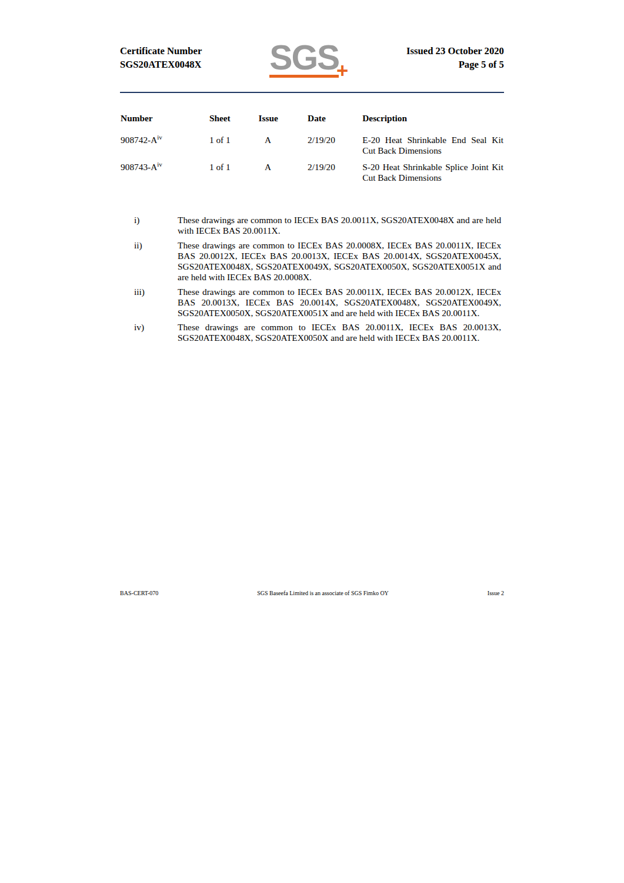Certificate Number
SGS20ATEX0048X
SGS+
Issued 23 October 2020
Page 5 of 5
| Number | Sheet | Issue | Date | Description |
| --- | --- | --- | --- | --- |
| 908742-A iv | 1 of 1 | A | 2/19/20 | E-20 Heat Shrinkable End Seal Kit Cut Back Dimensions |
| 908743-A iv | 1 of 1 | A | 2/19/20 | S-20 Heat Shrinkable Splice Joint Kit Cut Back Dimensions |
| i) | These drawings are common to IECEx BAS 20.0011X, SGS20ATEX0048X and are held with IECEx BAS 20.0011X. |
| ii) | These drawings are common to IECEx BAS 20.0008X, IECEx BAS 20.0011X, IECEx BAS 20.0012X, IECEx BAS 20.0013X, IECEx BAS 20.0014X, SGS20ATEX0045X, SGS20ATEX0048X, SGS20ATEX0049X, SGS20ATEX0050X, SGS20ATEX0051X and are held with IECEx BAS 20.0008X. |
| iii) | These drawings are common to IECEx BAS 20.0011X, IECEx BAS 20.0012X, IECEx BAS 20.0013X, IECEx BAS 20.0014X, SGS20ATEX0048X, SGS20ATEX0049X, SGS20ATEX0050X, SGS20ATEX0051X and are held with IECEx BAS 20.0011X. |
| iv) | These drawings are common to IECEx BAS 20.0011X, IECEx BAS 20.0013X, SGS20ATEX0048X, SGS20ATEX0050X and are held with IECEx BAS 20.0011X. |
BAS-CERT-070
SGS Baseefa Limited is an associate of SGS Fimko OY
Issue 2